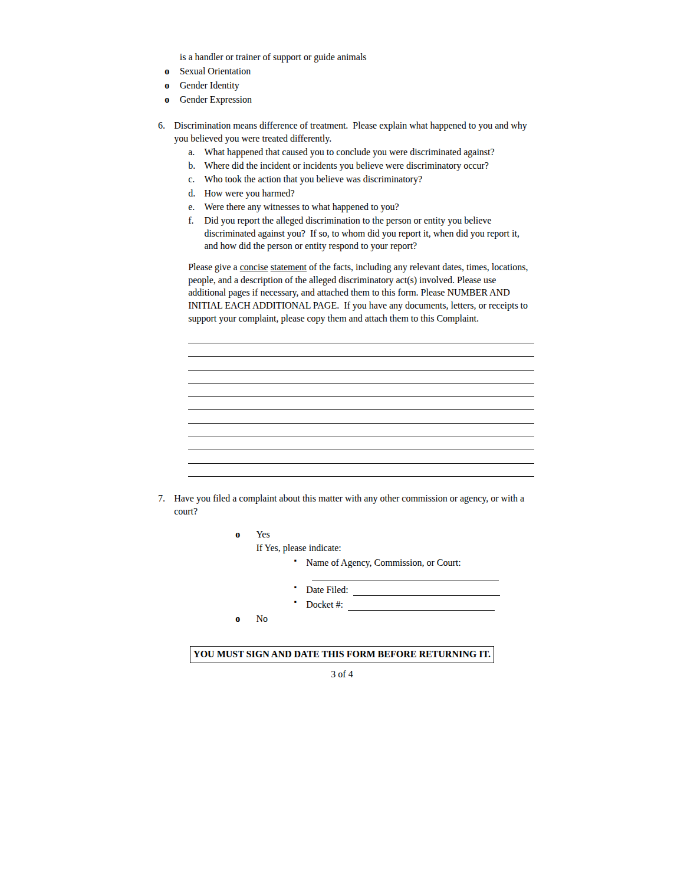is a handler or trainer of support or guide animals
o Sexual Orientation
o Gender Identity
o Gender Expression
6. Discrimination means difference of treatment. Please explain what happened to you and why you believed you were treated differently.
a. What happened that caused you to conclude you were discriminated against?
b. Where did the incident or incidents you believe were discriminatory occur?
c. Who took the action that you believe was discriminatory?
d. How were you harmed?
e. Were there any witnesses to what happened to you?
f. Did you report the alleged discrimination to the person or entity you believe discriminated against you? If so, to whom did you report it, when did you report it, and how did the person or entity respond to your report?
Please give a concise statement of the facts, including any relevant dates, times, locations, people, and a description of the alleged discriminatory act(s) involved. Please use additional pages if necessary, and attached them to this form. Please NUMBER AND INITIAL EACH ADDITIONAL PAGE. If you have any documents, letters, or receipts to support your complaint, please copy them and attach them to this Complaint.
7. Have you filed a complaint about this matter with any other commission or agency, or with a court?
o Yes
If Yes, please indicate:
▪Name of Agency, Commission, or Court:
▪Date Filed:
▪Docket #:
o No
YOU MUST SIGN AND DATE THIS FORM BEFORE RETURNING IT.
3 of 4